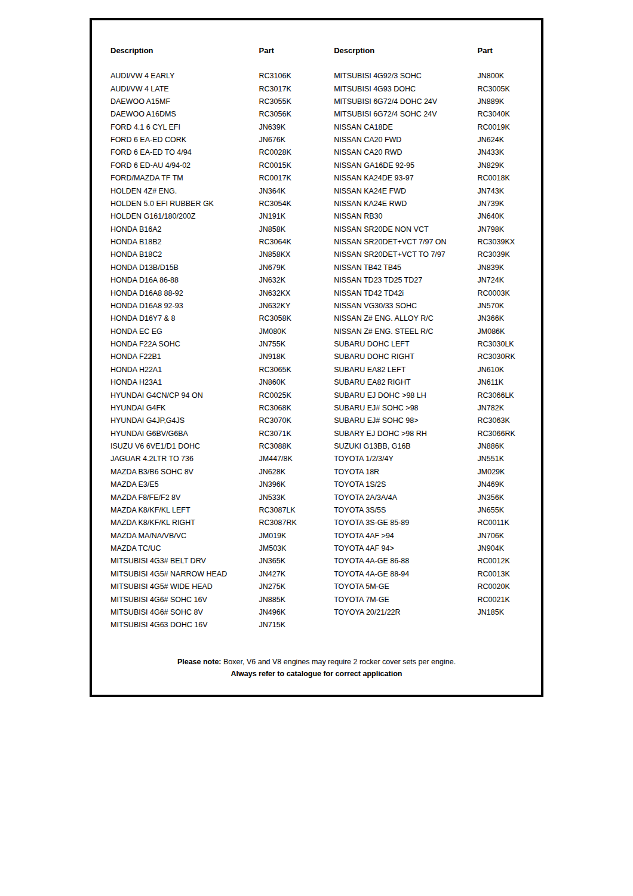| Description | Part | Descrption | Part |
| --- | --- | --- | --- |
| AUDI/VW 4 EARLY | RC3106K | MITSUBISI 4G92/3 SOHC | JN800K |
| AUDI/VW 4 LATE | RC3017K | MITSUBISI 4G93 DOHC | RC3005K |
| DAEWOO A15MF | RC3055K | MITSUBISI 6G72/4 DOHC 24V | JN889K |
| DAEWOO A16DMS | RC3056K | MITSUBISI 6G72/4 SOHC 24V | RC3040K |
| FORD 4.1 6 CYL EFI | JN639K | NISSAN CA18DE | RC0019K |
| FORD 6 EA-ED CORK | JN676K | NISSAN CA20 FWD | JN624K |
| FORD 6 EA-ED TO 4/94 | RC0028K | NISSAN CA20 RWD | JN433K |
| FORD 6 ED-AU 4/94-02 | RC0015K | NISSAN GA16DE 92-95 | JN829K |
| FORD/MAZDA TF TM | RC0017K | NISSAN KA24DE 93-97 | RC0018K |
| HOLDEN 4Z# ENG. | JN364K | NISSAN KA24E FWD | JN743K |
| HOLDEN 5.0 EFI RUBBER GK | RC3054K | NISSAN KA24E RWD | JN739K |
| HOLDEN G161/180/200Z | JN191K | NISSAN RB30 | JN640K |
| HONDA B16A2 | JN858K | NISSAN SR20DE NON VCT | JN798K |
| HONDA B18B2 | RC3064K | NISSAN SR20DET+VCT 7/97 ON | RC3039KX |
| HONDA B18C2 | JN858KX | NISSAN SR20DET+VCT TO 7/97 | RC3039K |
| HONDA D13B/D15B | JN679K | NISSAN TB42 TB45 | JN839K |
| HONDA D16A 86-88 | JN632K | NISSAN TD23 TD25 TD27 | JN724K |
| HONDA D16A8 88-92 | JN632KX | NISSAN TD42 TD42i | RC0003K |
| HONDA D16A8 92-93 | JN632KY | NISSAN VG30/33 SOHC | JN570K |
| HONDA D16Y7 & 8 | RC3058K | NISSAN Z# ENG. ALLOY R/C | JN366K |
| HONDA EC EG | JM080K | NISSAN Z# ENG. STEEL R/C | JM086K |
| HONDA F22A SOHC | JN755K | SUBARU DOHC LEFT | RC3030LK |
| HONDA F22B1 | JN918K | SUBARU DOHC RIGHT | RC3030RK |
| HONDA H22A1 | RC3065K | SUBARU EA82 LEFT | JN610K |
| HONDA H23A1 | JN860K | SUBARU EA82 RIGHT | JN611K |
| HYUNDAI G4CN/CP 94 ON | RC0025K | SUBARU EJ DOHC >98 LH | RC3066LK |
| HYUNDAI G4FK | RC3068K | SUBARU EJ# SOHC >98 | JN782K |
| HYUNDAI G4JP,G4JS | RC3070K | SUBARU EJ# SOHC 98> | RC3063K |
| HYUNDAI G6BV/G6BA | RC3071K | SUBARY EJ DOHC >98 RH | RC3066RK |
| ISUZU V6 6VE1/D1 DOHC | RC3088K | SUZUKI G13BB, G16B | JN886K |
| JAGUAR 4.2LTR TO 736 | JM447/8K | TOYOTA 1/2/3/4Y | JN551K |
| MAZDA B3/B6 SOHC 8V | JN628K | TOYOTA 18R | JM029K |
| MAZDA E3/E5 | JN396K | TOYOTA 1S/2S | JN469K |
| MAZDA F8/FE/F2 8V | JN533K | TOYOTA 2A/3A/4A | JN356K |
| MAZDA K8/KF/KL LEFT | RC3087LK | TOYOTA 3S/5S | JN655K |
| MAZDA K8/KF/KL RIGHT | RC3087RK | TOYOTA 3S-GE 85-89 | RC0011K |
| MAZDA MA/NA/VB/VC | JM019K | TOYOTA 4AF >94 | JN706K |
| MAZDA TC/UC | JM503K | TOYOTA 4AF 94> | JN904K |
| MITSUBISI 4G3# BELT DRV | JN365K | TOYOTA 4A-GE 86-88 | RC0012K |
| MITSUBISI 4G5# NARROW HEAD | JN427K | TOYOTA 4A-GE 88-94 | RC0013K |
| MITSUBISI 4G5# WIDE HEAD | JN275K | TOYOTA 5M-GE | RC0020K |
| MITSUBISI 4G6# SOHC 16V | JN885K | TOYOTA 7M-GE | RC0021K |
| MITSUBISI 4G6# SOHC 8V | JN496K | TOYOYA 20/21/22R | JN185K |
| MITSUBISI 4G63 DOHC 16V | JN715K | | |
Please note: Boxer, V6 and V8 engines may require 2 rocker cover sets per engine.
Always refer to catalogue for correct application